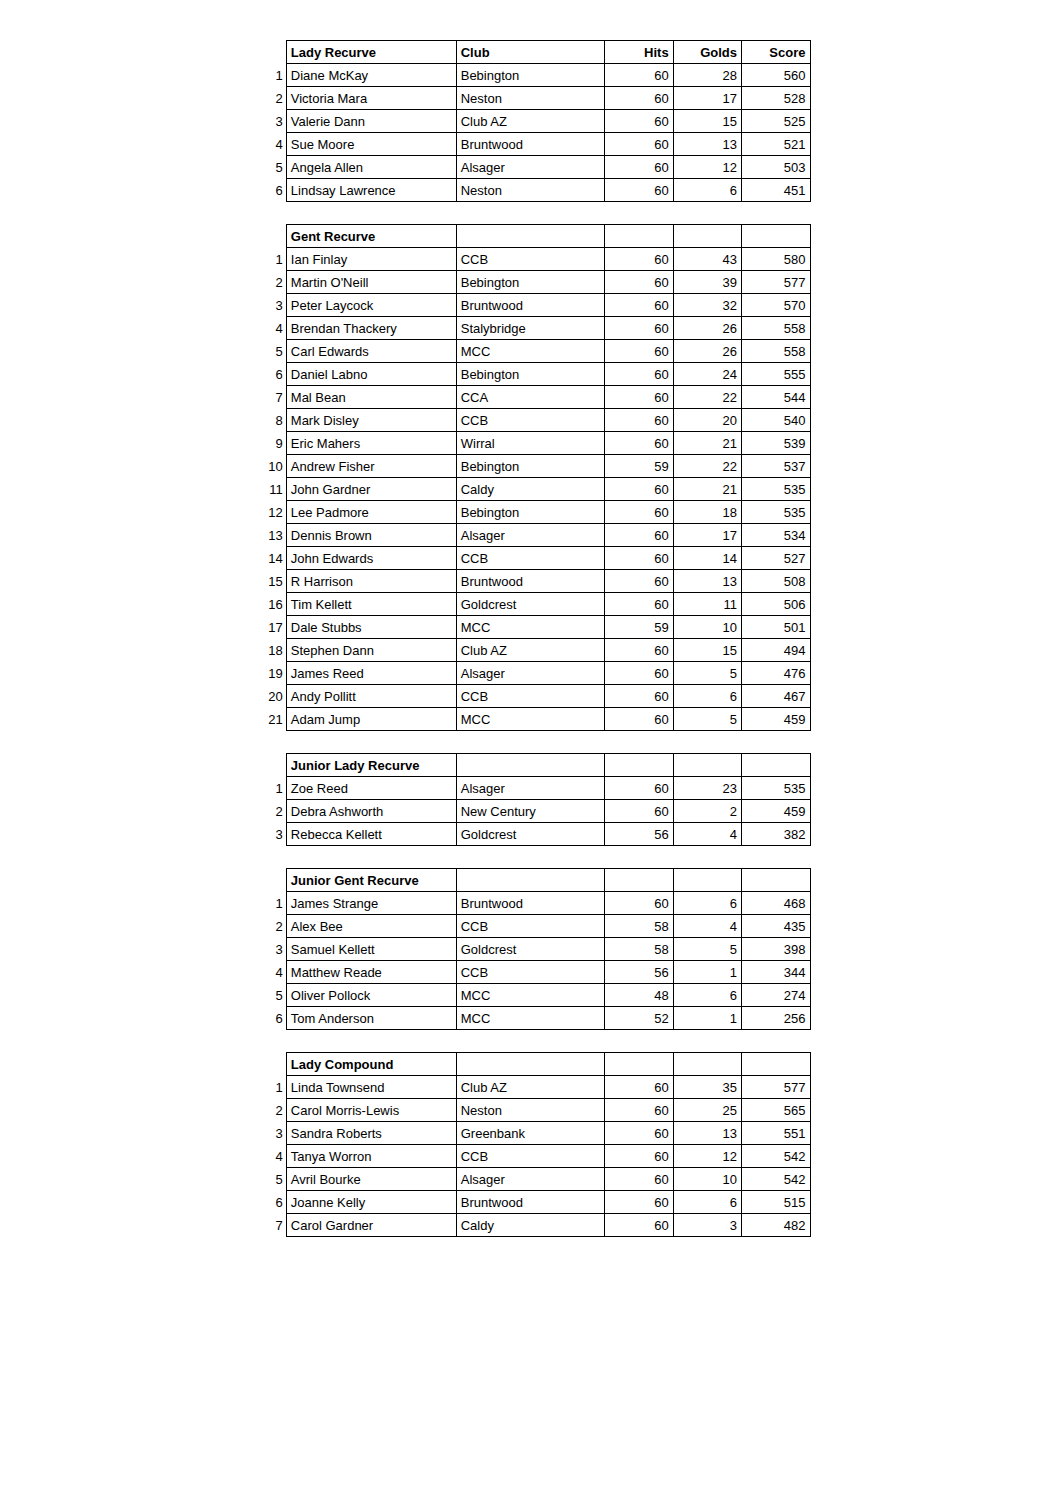| | Lady Recurve | Club | Hits | Golds | Score |
| 1 | Diane McKay | Bebington | 60 | 28 | 560 |
| 2 | Victoria Mara | Neston | 60 | 17 | 528 |
| 3 | Valerie Dann | Club AZ | 60 | 15 | 525 |
| 4 | Sue Moore | Bruntwood | 60 | 13 | 521 |
| 5 | Angela Allen | Alsager | 60 | 12 | 503 |
| 6 | Lindsay Lawrence | Neston | 60 | 6 | 451 |
| | Gent Recurve | | | | |
| 1 | Ian Finlay | CCB | 60 | 43 | 580 |
| 2 | Martin O'Neill | Bebington | 60 | 39 | 577 |
| 3 | Peter Laycock | Bruntwood | 60 | 32 | 570 |
| 4 | Brendan Thackery | Stalybridge | 60 | 26 | 558 |
| 5 | Carl Edwards | MCC | 60 | 26 | 558 |
| 6 | Daniel Labno | Bebington | 60 | 24 | 555 |
| 7 | Mal Bean | CCA | 60 | 22 | 544 |
| 8 | Mark Disley | CCB | 60 | 20 | 540 |
| 9 | Eric Mahers | Wirral | 60 | 21 | 539 |
| 10 | Andrew Fisher | Bebington | 59 | 22 | 537 |
| 11 | John Gardner | Caldy | 60 | 21 | 535 |
| 12 | Lee Padmore | Bebington | 60 | 18 | 535 |
| 13 | Dennis Brown | Alsager | 60 | 17 | 534 |
| 14 | John Edwards | CCB | 60 | 14 | 527 |
| 15 | R Harrison | Bruntwood | 60 | 13 | 508 |
| 16 | Tim Kellett | Goldcrest | 60 | 11 | 506 |
| 17 | Dale Stubbs | MCC | 59 | 10 | 501 |
| 18 | Stephen Dann | Club AZ | 60 | 15 | 494 |
| 19 | James Reed | Alsager | 60 | 5 | 476 |
| 20 | Andy Pollitt | CCB | 60 | 6 | 467 |
| 21 | Adam Jump | MCC | 60 | 5 | 459 |
| | Junior Lady Recurve | | | | |
| 1 | Zoe Reed | Alsager | 60 | 23 | 535 |
| 2 | Debra Ashworth | New Century | 60 | 2 | 459 |
| 3 | Rebecca Kellett | Goldcrest | 56 | 4 | 382 |
| | Junior Gent Recurve | | | | |
| 1 | James Strange | Bruntwood | 60 | 6 | 468 |
| 2 | Alex Bee | CCB | 58 | 4 | 435 |
| 3 | Samuel Kellett | Goldcrest | 58 | 5 | 398 |
| 4 | Matthew Reade | CCB | 56 | 1 | 344 |
| 5 | Oliver Pollock | MCC | 48 | 6 | 274 |
| 6 | Tom Anderson | MCC | 52 | 1 | 256 |
| | Lady Compound | | | | |
| 1 | Linda Townsend | Club AZ | 60 | 35 | 577 |
| 2 | Carol Morris-Lewis | Neston | 60 | 25 | 565 |
| 3 | Sandra Roberts | Greenbank | 60 | 13 | 551 |
| 4 | Tanya Worron | CCB | 60 | 12 | 542 |
| 5 | Avril Bourke | Alsager | 60 | 10 | 542 |
| 6 | Joanne Kelly | Bruntwood | 60 | 6 | 515 |
| 7 | Carol Gardner | Caldy | 60 | 3 | 482 |